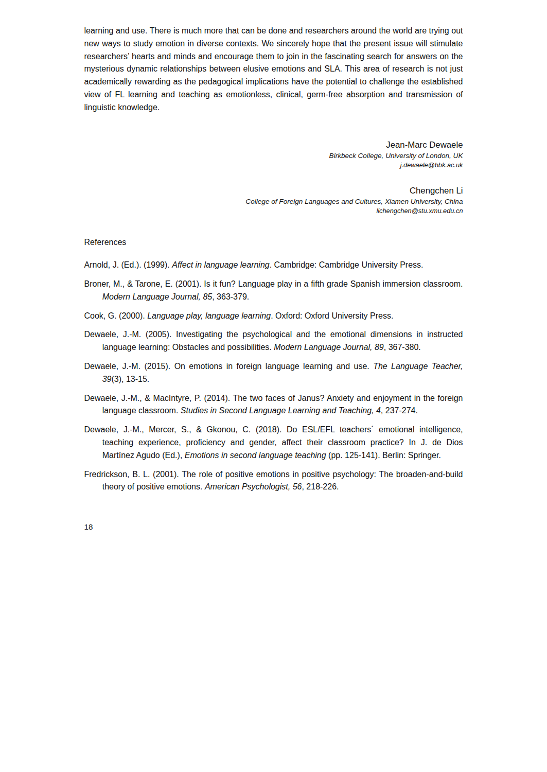learning and use. There is much more that can be done and researchers around the world are trying out new ways to study emotion in diverse contexts. We sincerely hope that the present issue will stimulate researchers’ hearts and minds and encourage them to join in the fascinating search for answers on the mysterious dynamic relationships between elusive emotions and SLA. This area of research is not just academically rewarding as the pedagogical implications have the potential to challenge the established view of FL learning and teaching as emotionless, clinical, germ-free absorption and transmission of linguistic knowledge.
Jean-Marc Dewaele Birkbeck College, University of London, UK j.dewaele@bbk.ac.uk
Chengchen Li College of Foreign Languages and Cultures, Xiamen University, China lichengchen@stu.xmu.edu.cn
References
Arnold, J. (Ed.). (1999). Affect in language learning. Cambridge: Cambridge University Press.
Broner, M., & Tarone, E. (2001). Is it fun? Language play in a fifth grade Spanish immersion classroom. Modern Language Journal, 85, 363-379.
Cook, G. (2000). Language play, language learning. Oxford: Oxford University Press.
Dewaele, J.-M. (2005). Investigating the psychological and the emotional dimensions in instructed language learning: Obstacles and possibilities. Modern Language Journal, 89, 367-380.
Dewaele, J.-M. (2015). On emotions in foreign language learning and use. The Language Teacher, 39(3), 13-15.
Dewaele, J.-M., & MacIntyre, P. (2014). The two faces of Janus? Anxiety and enjoyment in the foreign language classroom. Studies in Second Language Learning and Teaching, 4, 237-274.
Dewaele, J.-M., Mercer, S., & Gkonou, C. (2018). Do ESL/EFL teachers´ emotional intelligence, teaching experience, proficiency and gender, affect their classroom practice? In J. de Dios Martínez Agudo (Ed.), Emotions in second language teaching (pp. 125-141). Berlin: Springer.
Fredrickson, B. L. (2001). The role of positive emotions in positive psychology: The broaden-and-build theory of positive emotions. American Psychologist, 56, 218-226.
18